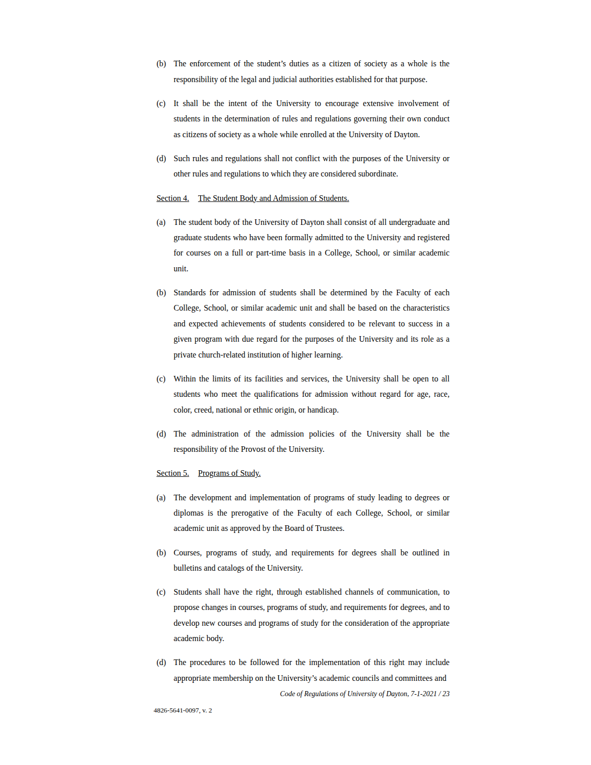(b)
The enforcement of the student’s duties as a citizen of society as a whole is the responsibility of the legal and judicial authorities established for that purpose.
(c)
It shall be the intent of the University to encourage extensive involvement of students in the determination of rules and regulations governing their own conduct as citizens of society as a whole while enrolled at the University of Dayton.
(d)
Such rules and regulations shall not conflict with the purposes of the University or other rules and regulations to which they are considered subordinate.
Section 4. The Student Body and Admission of Students.
(a)
The student body of the University of Dayton shall consist of all undergraduate and graduate students who have been formally admitted to the University and registered for courses on a full or part-time basis in a College, School, or similar academic unit.
(b)
Standards for admission of students shall be determined by the Faculty of each College, School, or similar academic unit and shall be based on the characteristics and expected achievements of students considered to be relevant to success in a given program with due regard for the purposes of the University and its role as a private church-related institution of higher learning.
(c)
Within the limits of its facilities and services, the University shall be open to all students who meet the qualifications for admission without regard for age, race, color, creed, national or ethnic origin, or handicap.
(d)
The administration of the admission policies of the University shall be the responsibility of the Provost of the University.
Section 5. Programs of Study.
(a)
The development and implementation of programs of study leading to degrees or diplomas is the prerogative of the Faculty of each College, School, or similar academic unit as approved by the Board of Trustees.
(b)
Courses, programs of study, and requirements for degrees shall be outlined in bulletins and catalogs of the University.
(c)
Students shall have the right, through established channels of communication, to propose changes in courses, programs of study, and requirements for degrees, and to develop new courses and programs of study for the consideration of the appropriate academic body.
(d)
The procedures to be followed for the implementation of this right may include appropriate membership on the University’s academic councils and committees and
Code of Regulations of University of Dayton, 7-1-2021 / 23
4826-5641-0097, v. 2